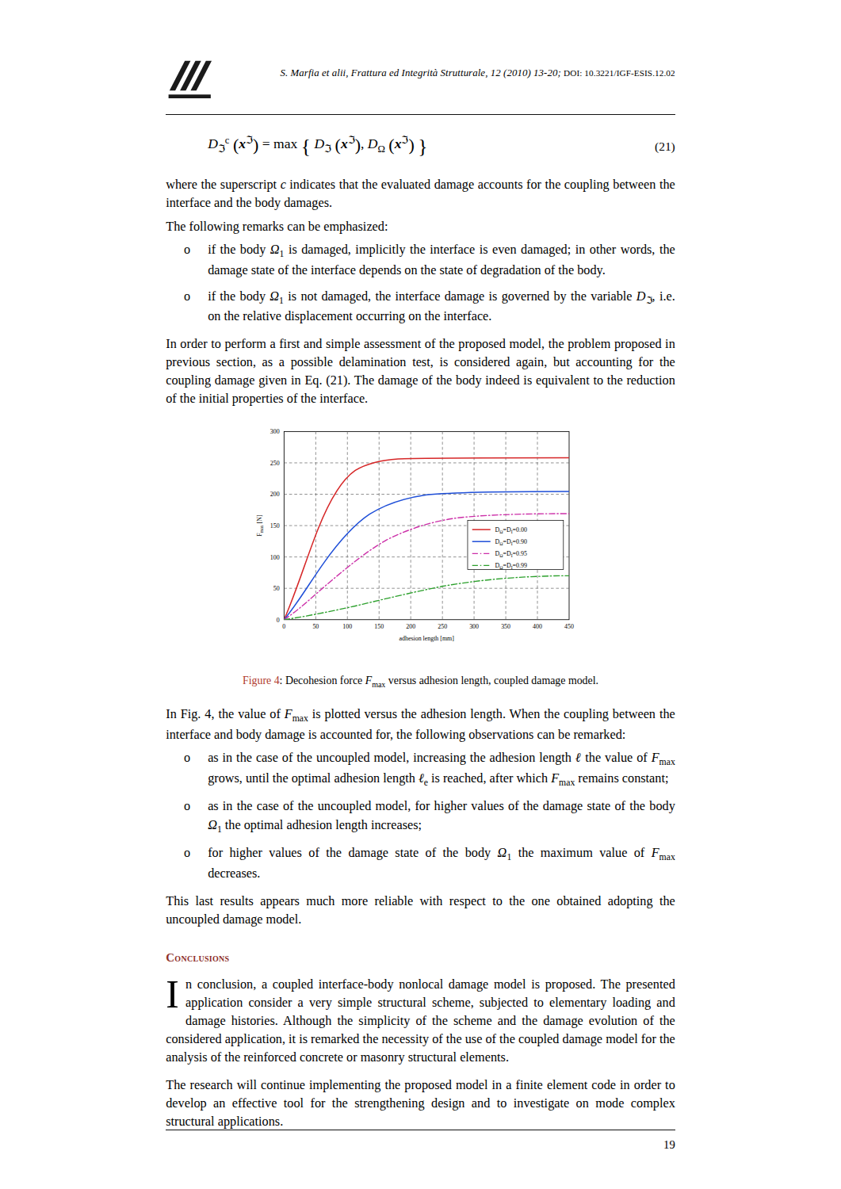S. Marfia et alii, Frattura ed Integrità Strutturale, 12 (2010) 13-20; DOI: 10.3221/IGF-ESIS.12.02
Dℑc (xℑ) = max { Dℑ (xℑ), DΩ (xℑ) }
(21)
where the superscript c indicates that the evaluated damage accounts for the coupling between the interface and the body damages.
The following remarks can be emphasized:
o if the body Ω 1 is damaged, implicitly the interface is even damaged; in other words, the damage state of the interface depends on the state of degradation of the body.
o if the body Ω 1 is not damaged, the interface damage is governed by the variable Dℑ, i.e. on the relative displacement occurring on the interface.
In order to perform a first and simple assessment of the proposed model, the problem proposed in previous section, as a possible delamination test, is considered again, but accounting for the coupling damage given in Eq. (21). The damage of the body indeed is equivalent to the reduction of the initial properties of the interface.
0 50 100 150 200 250 300 0 50 100 150 200 250 300 350 400 450 adhesion length [mm] Fmax [N] DΩ=DI=0.00 DΩ=DI=0.90 DΩ=DI=0.95 DΩ=DI=0.99
Figure 4: Decohesion force Fmax versus adhesion length, coupled damage model.
In Fig. 4, the value of Fmax is plotted versus the adhesion length. When the coupling between the interface and body damage is accounted for, the following observations can be remarked:
o as in the case of the uncoupled model, increasing the adhesion length ℓ the value of Fmax grows, until the optimal adhesion length ℓe is reached, after which Fmax remains constant;
o as in the case of the uncoupled model, for higher values of the damage state of the body Ω 1 the optimal adhesion length increases;
o for higher values of the damage state of the body Ω 1 the maximum value of Fmax decreases.
This last results appears much more reliable with respect to the one obtained adopting the uncoupled damage model.
Conclusions
In conclusion, a coupled interface-body nonlocal damage model is proposed. The presented application consider a very simple structural scheme, subjected to elementary loading and damage histories. Although the simplicity of the scheme and the damage evolution of the considered application, it is remarked the necessity of the use of the coupled damage model for the analysis of the reinforced concrete or masonry structural elements.
The research will continue implementing the proposed model in a finite element code in order to develop an effective tool for the strengthening design and to investigate on mode complex structural applications.
19